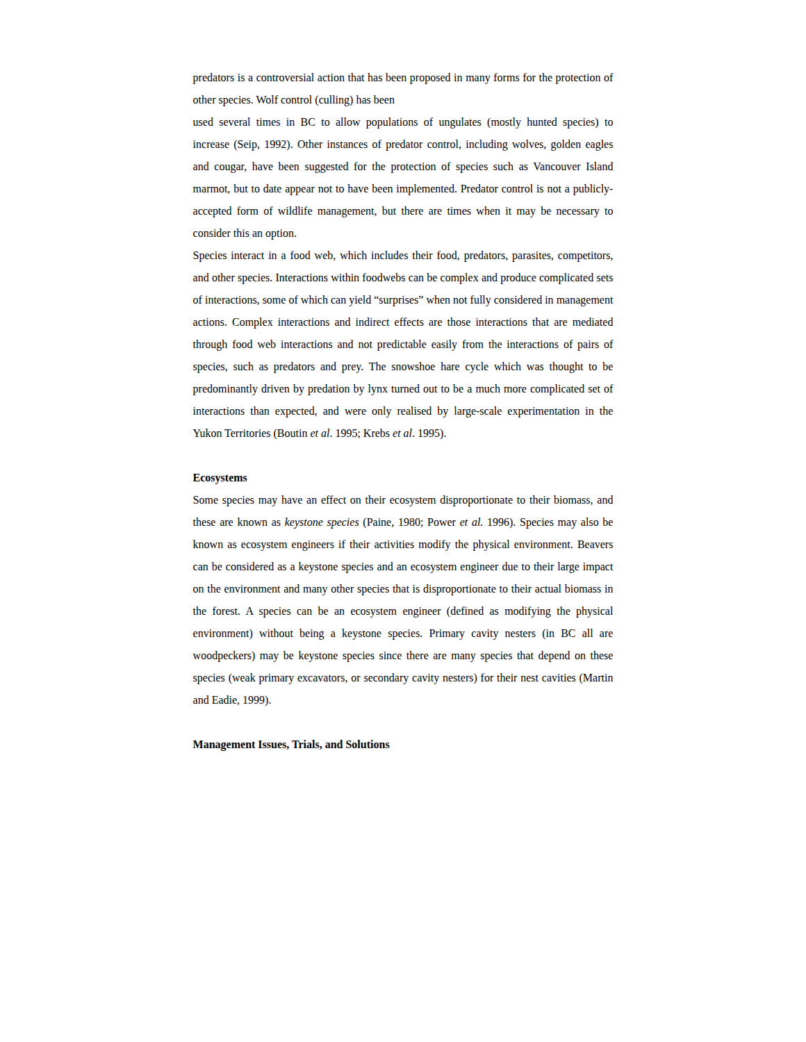predators is a controversial action that has been proposed in many forms for the protection of other species. Wolf control (culling) has been
used several times in BC to allow populations of ungulates (mostly hunted species) to increase (Seip, 1992). Other instances of predator control, including wolves, golden eagles and cougar, have been suggested for the protection of species such as Vancouver Island marmot, but to date appear not to have been implemented. Predator control is not a publicly-accepted form of wildlife management, but there are times when it may be necessary to consider this an option.
Species interact in a food web, which includes their food, predators, parasites, competitors, and other species. Interactions within foodwebs can be complex and produce complicated sets of interactions, some of which can yield “surprises” when not fully considered in management actions. Complex interactions and indirect effects are those interactions that are mediated through food web interactions and not predictable easily from the interactions of pairs of species, such as predators and prey. The snowshoe hare cycle which was thought to be predominantly driven by predation by lynx turned out to be a much more complicated set of interactions than expected, and were only realised by large-scale experimentation in the Yukon Territories (Boutin et al. 1995; Krebs et al. 1995).
Ecosystems
Some species may have an effect on their ecosystem disproportionate to their biomass, and these are known as keystone species (Paine, 1980; Power et al. 1996). Species may also be known as ecosystem engineers if their activities modify the physical environment. Beavers can be considered as a keystone species and an ecosystem engineer due to their large impact on the environment and many other species that is disproportionate to their actual biomass in the forest. A species can be an ecosystem engineer (defined as modifying the physical environment) without being a keystone species. Primary cavity nesters (in BC all are woodpeckers) may be keystone species since there are many species that depend on these species (weak primary excavators, or secondary cavity nesters) for their nest cavities (Martin and Eadie, 1999).
Management Issues, Trials, and Solutions